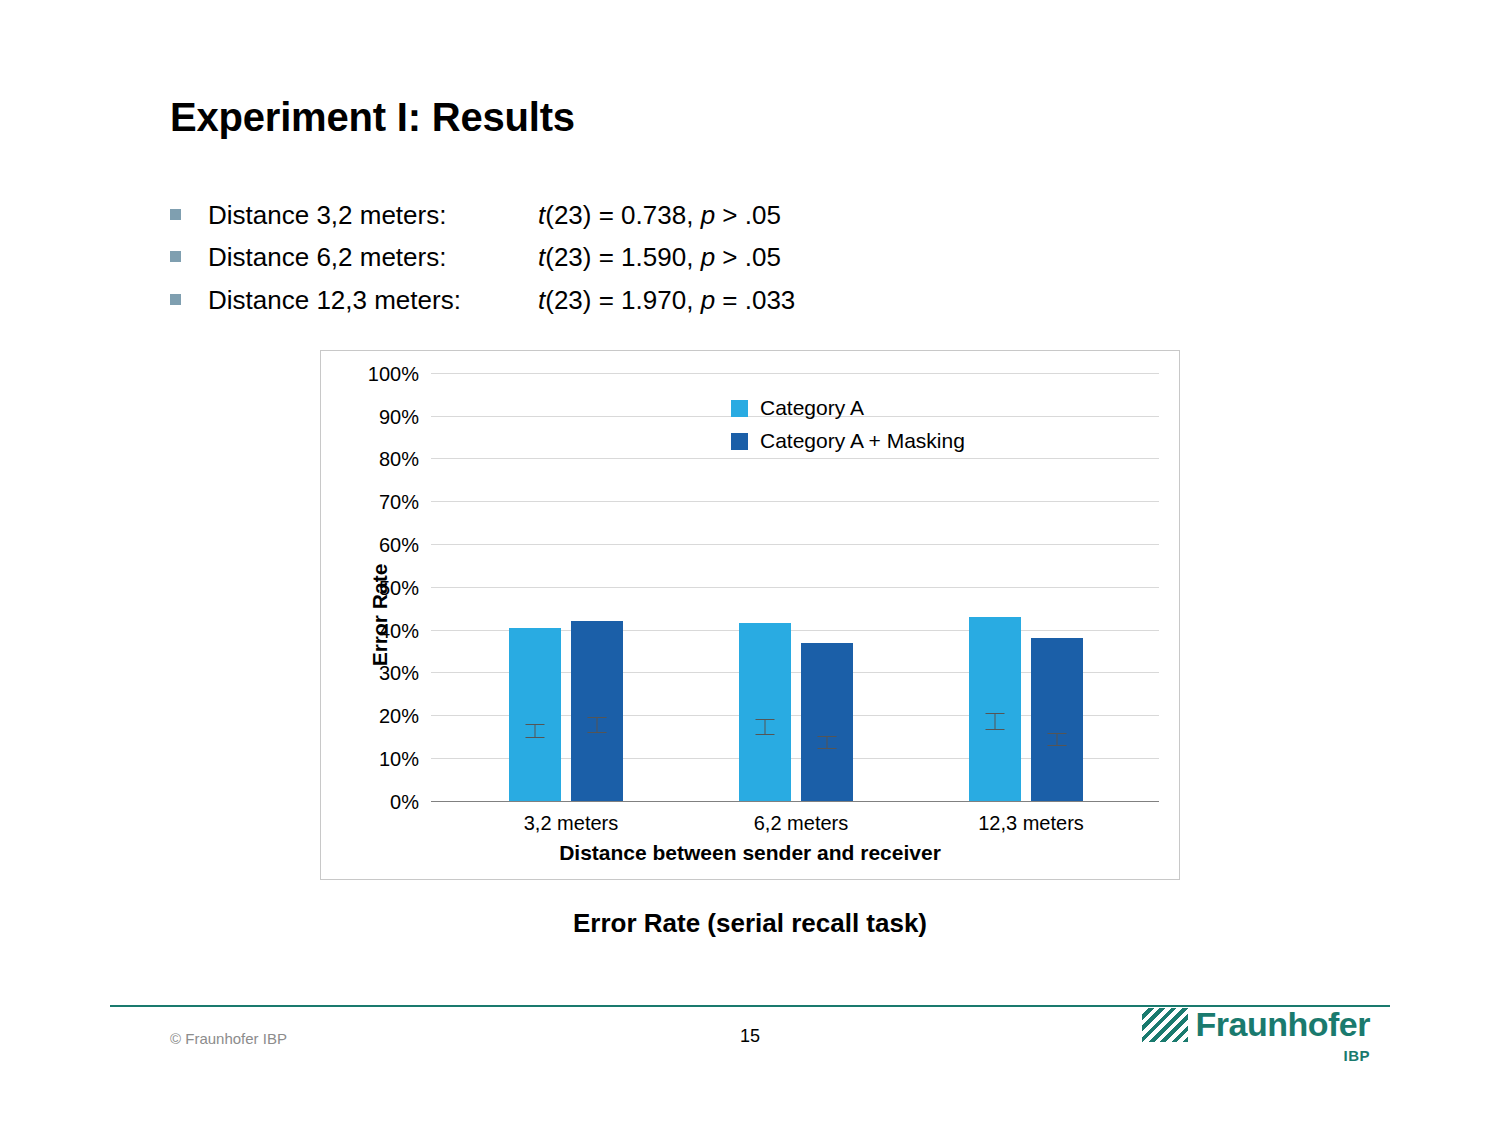Experiment I: Results
Distance 3,2 meters: t(23) = 0.738, p > .05
Distance 6,2 meters: t(23) = 1.590, p > .05
Distance 12,3 meters: t(23) = 1.970, p = .033
Error Rate
100%
90%
80%
70%
60%
50%
40%
30%
20%
10%
0%
Category A
Category A + Masking
3,2 meters
6,2 meters
12,3 meters
Distance between sender and receiver
Error Rate (serial recall task)
© Fraunhofer IBP
15
Fraunhofer
IBP